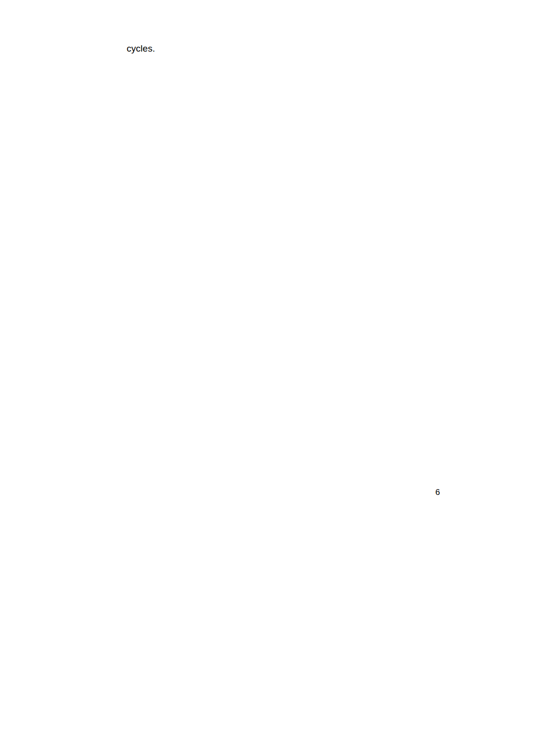cycles.
6